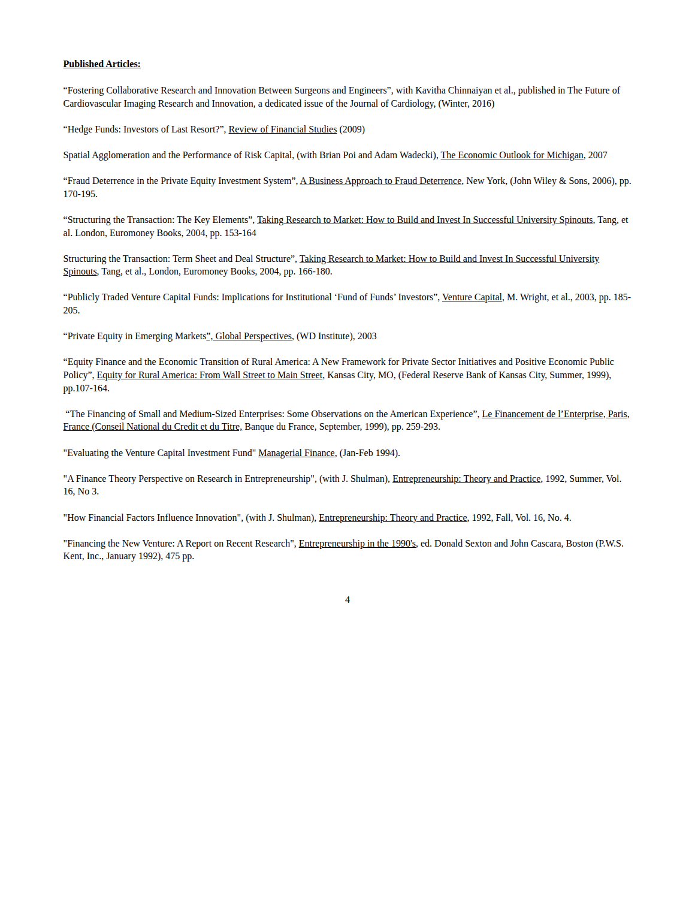Published Articles:
“Fostering Collaborative Research and Innovation Between Surgeons and Engineers”, with Kavitha Chinnaiyan et al., published in The Future of Cardiovascular Imaging Research and Innovation, a dedicated issue of the Journal of Cardiology, (Winter, 2016)
“Hedge Funds: Investors of Last Resort?”, Review of Financial Studies (2009)
Spatial Agglomeration and the Performance of Risk Capital, (with Brian Poi and Adam Wadecki), The Economic Outlook for Michigan, 2007
“Fraud Deterrence in the Private Equity Investment System”, A Business Approach to Fraud Deterrence, New York, (John Wiley & Sons, 2006), pp. 170-195.
“Structuring the Transaction: The Key Elements”, Taking Research to Market: How to Build and Invest In Successful University Spinouts, Tang, et al. London, Euromoney Books, 2004, pp. 153-164
Structuring the Transaction: Term Sheet and Deal Structure”, Taking Research to Market: How to Build and Invest In Successful University Spinouts, Tang, et al., London, Euromoney Books, 2004, pp. 166-180.
“Publicly Traded Venture Capital Funds: Implications for Institutional ‘Fund of Funds’ Investors”, Venture Capital, M. Wright, et al., 2003, pp. 185-205.
“Private Equity in Emerging Markets”, Global Perspectives, (WD Institute), 2003
“Equity Finance and the Economic Transition of Rural America: A New Framework for Private Sector Initiatives and Positive Economic Public Policy”, Equity for Rural America: From Wall Street to Main Street, Kansas City, MO, (Federal Reserve Bank of Kansas City, Summer, 1999), pp.107-164.
“The Financing of Small and Medium-Sized Enterprises: Some Observations on the American Experience”, Le Financement de l’Enterprise, Paris, France (Conseil National du Credit et du Titre, Banque du France, September, 1999), pp. 259-293.
"Evaluating the Venture Capital Investment Fund" Managerial Finance, (Jan-Feb 1994).
"A Finance Theory Perspective on Research in Entrepreneurship", (with J. Shulman), Entrepreneurship: Theory and Practice, 1992, Summer, Vol. 16, No 3.
"How Financial Factors Influence Innovation", (with J. Shulman), Entrepreneurship: Theory and Practice, 1992, Fall, Vol. 16, No. 4.
"Financing the New Venture: A Report on Recent Research", Entrepreneurship in the 1990's, ed. Donald Sexton and John Cascara, Boston (P.W.S. Kent, Inc., January 1992), 475 pp.
4